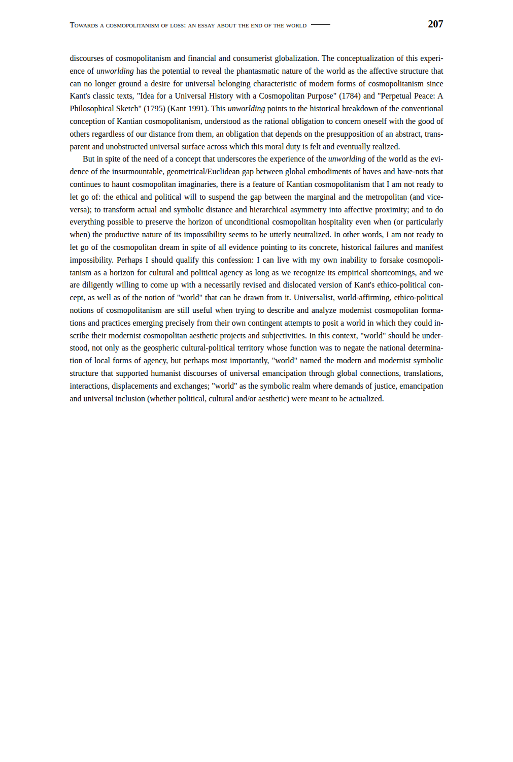Towards a cosmopolitanism of loss: an essay about the end of the world 207
discourses of cosmopolitanism and financial and consumerist globalization. The conceptualization of this experience of unworlding has the potential to reveal the phantasmatic nature of the world as the affective structure that can no longer ground a desire for universal belonging characteristic of modern forms of cosmopolitanism since Kant's classic texts, "Idea for a Universal History with a Cosmopolitan Purpose" (1784) and "Perpetual Peace: A Philosophical Sketch" (1795) (Kant 1991). This unworlding points to the historical breakdown of the conventional conception of Kantian cosmopolitanism, understood as the rational obligation to concern oneself with the good of others regardless of our distance from them, an obligation that depends on the presupposition of an abstract, transparent and unobstructed universal surface across which this moral duty is felt and eventually realized.
But in spite of the need of a concept that underscores the experience of the unworlding of the world as the evidence of the insurmountable, geometrical/Euclidean gap between global embodiments of haves and have-nots that continues to haunt cosmopolitan imaginaries, there is a feature of Kantian cosmopolitanism that I am not ready to let go of: the ethical and political will to suspend the gap between the marginal and the metropolitan (and vice-versa); to transform actual and symbolic distance and hierarchical asymmetry into affective proximity; and to do everything possible to preserve the horizon of unconditional cosmopolitan hospitality even when (or particularly when) the productive nature of its impossibility seems to be utterly neutralized. In other words, I am not ready to let go of the cosmopolitan dream in spite of all evidence pointing to its concrete, historical failures and manifest impossibility. Perhaps I should qualify this confession: I can live with my own inability to forsake cosmopolitanism as a horizon for cultural and political agency as long as we recognize its empirical shortcomings, and we are diligently willing to come up with a necessarily revised and dislocated version of Kant's ethico-political concept, as well as of the notion of "world" that can be drawn from it. Universalist, world-affirming, ethico-political notions of cosmopolitanism are still useful when trying to describe and analyze modernist cosmopolitan formations and practices emerging precisely from their own contingent attempts to posit a world in which they could inscribe their modernist cosmopolitan aesthetic projects and subjectivities. In this context, "world" should be understood, not only as the geospheric cultural-political territory whose function was to negate the national determination of local forms of agency, but perhaps most importantly, "world" named the modern and modernist symbolic structure that supported humanist discourses of universal emancipation through global connections, translations, interactions, displacements and exchanges; "world" as the symbolic realm where demands of justice, emancipation and universal inclusion (whether political, cultural and/or aesthetic) were meant to be actualized.